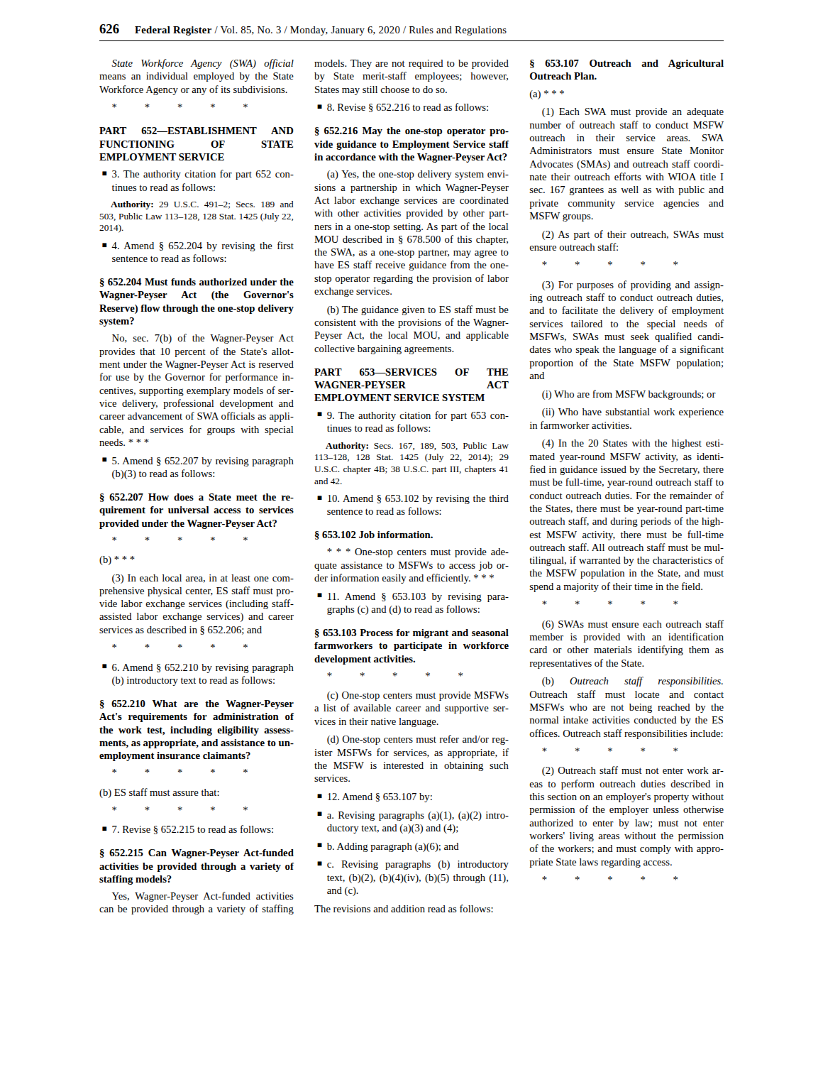626 Federal Register / Vol. 85, No. 3 / Monday, January 6, 2020 / Rules and Regulations
State Workforce Agency (SWA) official means an individual employed by the State Workforce Agency or any of its subdivisions.
* * * * *
PART 652—ESTABLISHMENT AND FUNCTIONING OF STATE EMPLOYMENT SERVICE
3. The authority citation for part 652 continues to read as follows:
Authority: 29 U.S.C. 491–2; Secs. 189 and 503, Public Law 113–128, 128 Stat. 1425 (July 22, 2014).
4. Amend § 652.204 by revising the first sentence to read as follows:
§ 652.204 Must funds authorized under the Wagner-Peyser Act (the Governor's Reserve) flow through the one-stop delivery system?
No, sec. 7(b) of the Wagner-Peyser Act provides that 10 percent of the State's allotment under the Wagner-Peyser Act is reserved for use by the Governor for performance incentives, supporting exemplary models of service delivery, professional development and career advancement of SWA officials as applicable, and services for groups with special needs. * * *
5. Amend § 652.207 by revising paragraph (b)(3) to read as follows:
§ 652.207 How does a State meet the requirement for universal access to services provided under the Wagner-Peyser Act?
* * * * *
(b) * * *
(3) In each local area, in at least one comprehensive physical center, ES staff must provide labor exchange services (including staff-assisted labor exchange services) and career services as described in § 652.206; and
* * * * *
6. Amend § 652.210 by revising paragraph (b) introductory text to read as follows:
§ 652.210 What are the Wagner-Peyser Act's requirements for administration of the work test, including eligibility assessments, as appropriate, and assistance to unemployment insurance claimants?
* * * * *
(b) ES staff must assure that:
* * * * *
7. Revise § 652.215 to read as follows:
§ 652.215 Can Wagner-Peyser Act-funded activities be provided through a variety of staffing models?
Yes, Wagner-Peyser Act-funded activities can be provided through a variety of staffing models. They are not required to be provided by State merit-staff employees; however, States may still choose to do so.
8. Revise § 652.216 to read as follows:
§ 652.216 May the one-stop operator provide guidance to Employment Service staff in accordance with the Wagner-Peyser Act?
(a) Yes, the one-stop delivery system envisions a partnership in which Wagner-Peyser Act labor exchange services are coordinated with other activities provided by other partners in a one-stop setting. As part of the local MOU described in § 678.500 of this chapter, the SWA, as a one-stop partner, may agree to have ES staff receive guidance from the one-stop operator regarding the provision of labor exchange services.
(b) The guidance given to ES staff must be consistent with the provisions of the Wagner-Peyser Act, the local MOU, and applicable collective bargaining agreements.
PART 653—SERVICES OF THE WAGNER-PEYSER ACT EMPLOYMENT SERVICE SYSTEM
9. The authority citation for part 653 continues to read as follows:
Authority: Secs. 167, 189, 503, Public Law 113–128, 128 Stat. 1425 (July 22, 2014); 29 U.S.C. chapter 4B; 38 U.S.C. part III, chapters 41 and 42.
10. Amend § 653.102 by revising the third sentence to read as follows:
§ 653.102 Job information.
* * * One-stop centers must provide adequate assistance to MSFWs to access job order information easily and efficiently. * * *
11. Amend § 653.103 by revising paragraphs (c) and (d) to read as follows:
§ 653.103 Process for migrant and seasonal farmworkers to participate in workforce development activities.
* * * * *
(c) One-stop centers must provide MSFWs a list of available career and supportive services in their native language.
(d) One-stop centers must refer and/or register MSFWs for services, as appropriate, if the MSFW is interested in obtaining such services.
12. Amend § 653.107 by:
a. Revising paragraphs (a)(1), (a)(2) introductory text, and (a)(3) and (4);
b. Adding paragraph (a)(6); and
c. Revising paragraphs (b) introductory text, (b)(2), (b)(4)(iv), (b)(5) through (11), and (c).
The revisions and addition read as follows:
§ 653.107 Outreach and Agricultural Outreach Plan.
(a) * * *
(1) Each SWA must provide an adequate number of outreach staff to conduct MSFW outreach in their service areas. SWA Administrators must ensure State Monitor Advocates (SMAs) and outreach staff coordinate their outreach efforts with WIOA title I sec. 167 grantees as well as with public and private community service agencies and MSFW groups.
(2) As part of their outreach, SWAs must ensure outreach staff:
* * * * *
(3) For purposes of providing and assigning outreach staff to conduct outreach duties, and to facilitate the delivery of employment services tailored to the special needs of MSFWs, SWAs must seek qualified candidates who speak the language of a significant proportion of the State MSFW population; and
(i) Who are from MSFW backgrounds; or
(ii) Who have substantial work experience in farmworker activities.
(4) In the 20 States with the highest estimated year-round MSFW activity, as identified in guidance issued by the Secretary, there must be full-time, year-round outreach staff to conduct outreach duties. For the remainder of the States, there must be year-round part-time outreach staff, and during periods of the highest MSFW activity, there must be full-time outreach staff. All outreach staff must be multilingual, if warranted by the characteristics of the MSFW population in the State, and must spend a majority of their time in the field.
* * * * *
(6) SWAs must ensure each outreach staff member is provided with an identification card or other materials identifying them as representatives of the State.
(b) Outreach staff responsibilities. Outreach staff must locate and contact MSFWs who are not being reached by the normal intake activities conducted by the ES offices. Outreach staff responsibilities include:
* * * * *
(2) Outreach staff must not enter work areas to perform outreach duties described in this section on an employer's property without permission of the employer unless otherwise authorized to enter by law; must not enter workers' living areas without the permission of the workers; and must comply with appropriate State laws regarding access.
* * * * *